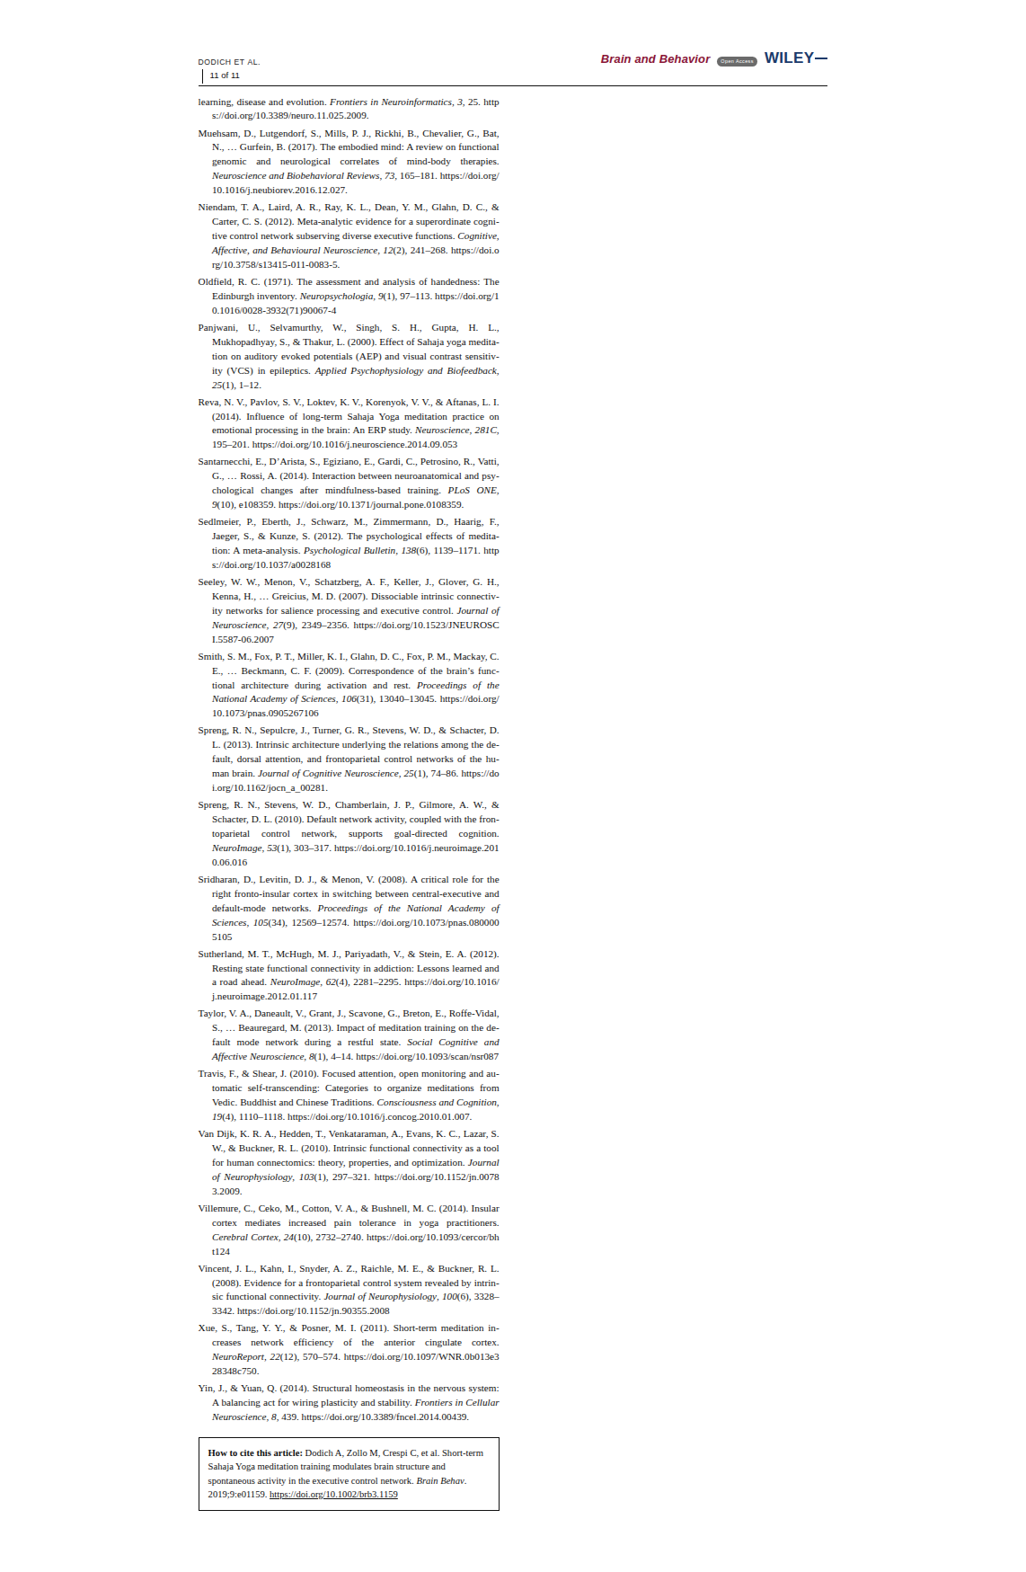DODICH ET AL.
Brain and Behavior
Open Access
WILEY
11 of 11
learning, disease and evolution. Frontiers in Neuroinformatics, 3, 25. https://doi.org/10.3389/neuro.11.025.2009.
Muehsam, D., Lutgendorf, S., Mills, P. J., Rickhi, B., Chevalier, G., Bat, N., … Gurfein, B. (2017). The embodied mind: A review on functional genomic and neurological correlates of mind-body therapies. Neuroscience and Biobehavioral Reviews, 73, 165–181. https://doi.org/10.1016/j.neubiorev.2016.12.027.
Niendam, T. A., Laird, A. R., Ray, K. L., Dean, Y. M., Glahn, D. C., & Carter, C. S. (2012). Meta-analytic evidence for a superordinate cognitive control network subserving diverse executive functions. Cognitive, Affective, and Behavioural Neuroscience, 12(2), 241–268. https://doi.org/10.3758/s13415-011-0083-5.
Oldfield, R. C. (1971). The assessment and analysis of handedness: The Edinburgh inventory. Neuropsychologia, 9(1), 97–113. https://doi.org/10.1016/0028-3932(71)90067-4
Panjwani, U., Selvamurthy, W., Singh, S. H., Gupta, H. L., Mukhopadhyay, S., & Thakur, L. (2000). Effect of Sahaja yoga meditation on auditory evoked potentials (AEP) and visual contrast sensitivity (VCS) in epileptics. Applied Psychophysiology and Biofeedback, 25(1), 1–12.
Reva, N. V., Pavlov, S. V., Loktev, K. V., Korenyok, V. V., & Aftanas, L. I. (2014). Influence of long-term Sahaja Yoga meditation practice on emotional processing in the brain: An ERP study. Neuroscience, 281C, 195–201. https://doi.org/10.1016/j.neuroscience.2014.09.053
Santarnecchi, E., D’Arista, S., Egiziano, E., Gardi, C., Petrosino, R., Vatti, G., … Rossi, A. (2014). Interaction between neuroanatomical and psychological changes after mindfulness-based training. PLoS ONE, 9(10), e108359. https://doi.org/10.1371/journal.pone.0108359.
Sedlmeier, P., Eberth, J., Schwarz, M., Zimmermann, D., Haarig, F., Jaeger, S., & Kunze, S. (2012). The psychological effects of meditation: A meta-analysis. Psychological Bulletin, 138(6), 1139–1171. https://doi.org/10.1037/a0028168
Seeley, W. W., Menon, V., Schatzberg, A. F., Keller, J., Glover, G. H., Kenna, H., … Greicius, M. D. (2007). Dissociable intrinsic connectivity networks for salience processing and executive control. Journal of Neuroscience, 27(9), 2349–2356. https://doi.org/10.1523/JNEUROSCI.5587-06.2007
Smith, S. M., Fox, P. T., Miller, K. I., Glahn, D. C., Fox, P. M., Mackay, C. E., … Beckmann, C. F. (2009). Correspondence of the brain’s functional architecture during activation and rest. Proceedings of the National Academy of Sciences, 106(31), 13040–13045. https://doi.org/10.1073/pnas.0905267106
Spreng, R. N., Sepulcre, J., Turner, G. R., Stevens, W. D., & Schacter, D. L. (2013). Intrinsic architecture underlying the relations among the default, dorsal attention, and frontoparietal control networks of the human brain. Journal of Cognitive Neuroscience, 25(1), 74–86. https://doi.org/10.1162/jocn_a_00281.
Spreng, R. N., Stevens, W. D., Chamberlain, J. P., Gilmore, A. W., & Schacter, D. L. (2010). Default network activity, coupled with the frontoparietal control network, supports goal-directed cognition. NeuroImage, 53(1), 303–317. https://doi.org/10.1016/j.neuroimage.2010.06.016
Sridharan, D., Levitin, D. J., & Menon, V. (2008). A critical role for the right fronto-insular cortex in switching between central-executive and default-mode networks. Proceedings of the National Academy of Sciences, 105(34), 12569–12574. https://doi.org/10.1073/pnas.0800005105
Sutherland, M. T., McHugh, M. J., Pariyadath, V., & Stein, E. A. (2012). Resting state functional connectivity in addiction: Lessons learned and a road ahead. NeuroImage, 62(4), 2281–2295. https://doi.org/10.1016/j.neuroimage.2012.01.117
Taylor, V. A., Daneault, V., Grant, J., Scavone, G., Breton, E., Roffe-Vidal, S., … Beauregard, M. (2013). Impact of meditation training on the default mode network during a restful state. Social Cognitive and Affective Neuroscience, 8(1), 4–14. https://doi.org/10.1093/scan/nsr087
Travis, F., & Shear, J. (2010). Focused attention, open monitoring and automatic self-transcending: Categories to organize meditations from Vedic. Buddhist and Chinese Traditions. Consciousness and Cognition, 19(4), 1110–1118. https://doi.org/10.1016/j.concog.2010.01.007.
Van Dijk, K. R. A., Hedden, T., Venkataraman, A., Evans, K. C., Lazar, S. W., & Buckner, R. L. (2010). Intrinsic functional connectivity as a tool for human connectomics: theory, properties, and optimization. Journal of Neurophysiology, 103(1), 297–321. https://doi.org/10.1152/jn.00783.2009.
Villemure, C., Ceko, M., Cotton, V. A., & Bushnell, M. C. (2014). Insular cortex mediates increased pain tolerance in yoga practitioners. Cerebral Cortex, 24(10), 2732–2740. https://doi.org/10.1093/cercor/bht124
Vincent, J. L., Kahn, I., Snyder, A. Z., Raichle, M. E., & Buckner, R. L. (2008). Evidence for a frontoparietal control system revealed by intrinsic functional connectivity. Journal of Neurophysiology, 100(6), 3328–3342. https://doi.org/10.1152/jn.90355.2008
Xue, S., Tang, Y. Y., & Posner, M. I. (2011). Short-term meditation increases network efficiency of the anterior cingulate cortex. NeuroReport, 22(12), 570–574. https://doi.org/10.1097/WNR.0b013e328348c750.
Yin, J., & Yuan, Q. (2014). Structural homeostasis in the nervous system: A balancing act for wiring plasticity and stability. Frontiers in Cellular Neuroscience, 8, 439. https://doi.org/10.3389/fncel.2014.00439.
How to cite this article: Dodich A, Zollo M, Crespi C, et al. Short-term Sahaja Yoga meditation training modulates brain structure and spontaneous activity in the executive control network. Brain Behav. 2019;9:e01159. https://doi.org/10.1002/brb3.1159